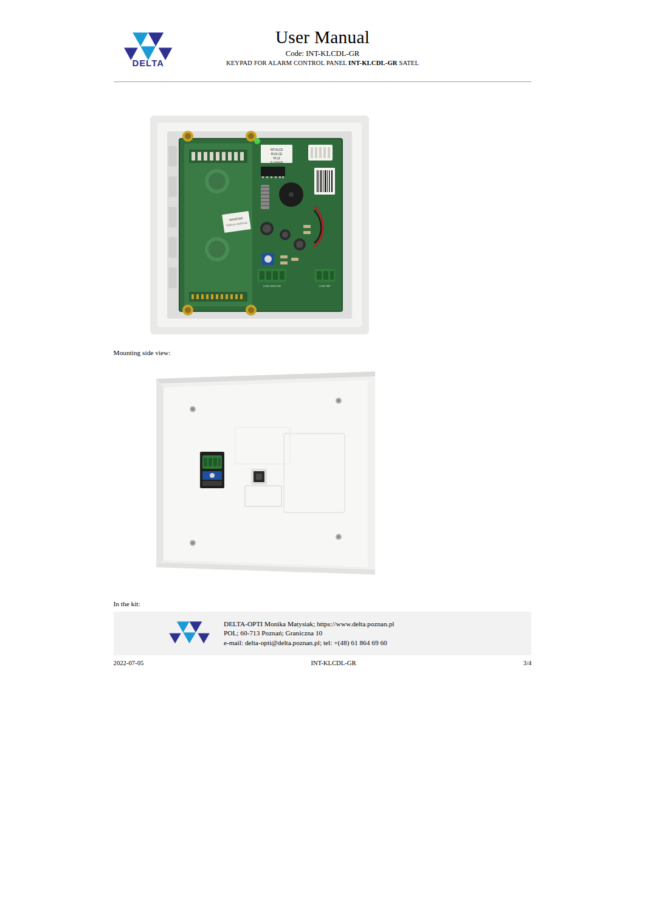DELTA
User Manual
Code: INT-KLCDL-GR
KEYPAD FOR ALARM CONTROL PANEL INT-KLCDL-GR SATEL
WINSTAR DISPLAY MODULE INT-KLCD R/US CE V6.12 ID 13/04/26 COM CKM DTM COM TMP
Mounting side view:
In the kit:
DELTA-OPTI Monika Matysiak; https://www.delta.poznan.pl
POL; 60-713 Poznań; Graniczna 10
e-mail: delta-opti@delta.poznan.pl; tel: +(48) 61 864 69 60
2022-07-05 INT-KLCDL-GR 3/4